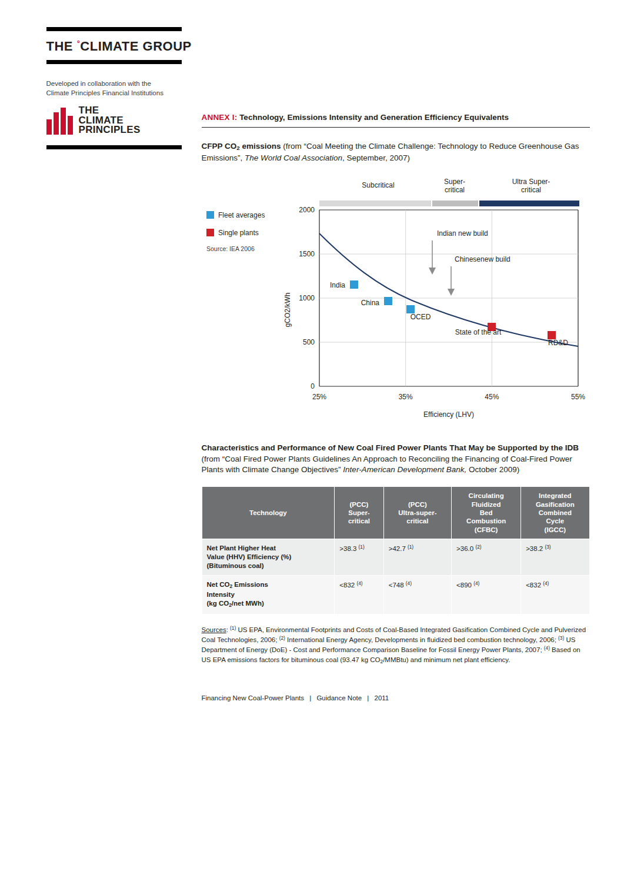THE °CLIMATE GROUP
Developed in collaboration with the
Climate Principles Financial Institutions
THECLIMATE PRINCIPLES
ANNEX I: Technology, Emissions Intensity and Generation Efficiency Equivalents
CFPP CO2 emissions (from “Coal Meeting the Climate Challenge: Technology to Reduce Greenhouse Gas Emissions”, The World Coal Association, September, 2007)
Fleet averages Single plants Source: IEA 2006 Subcritical Super- critical Ultra Super- critical x: 25% -> 200px, 55% -> 640px (scale: 14.666 px per %) y: 0 -> 360px, 2000 -> 60px (scale: 0.15 px per gCO2) 2000 1500 1000 500 0 25% 35% 45% 55% gCO2/kWh Efficiency (LHV) India China OCED State of the art RD&D Indian new build Chinesenew build
Characteristics and Performance of New Coal Fired Power Plants That May be Supported by the IDB (from “Coal Fired Power Plants Guidelines An Approach to Reconciling the Financing of Coal-Fired Power Plants with Climate Change Objectives” Inter-American Development Bank, October 2009)
| Technology | (PCC) Super- critical | (PCC) Ultra-super- critical | Circulating Fluidized Bed Combustion (CFBC) | Integrated Gasification Combined Cycle (IGCC) |
| --- | --- | --- | --- | --- |
| Net Plant Higher Heat Value (HHV) Efficiency (%) (Bituminous coal) | >38.3 (1) | >42.7 (1) | >36.0 (2) | >38.2 (3) |
| Net CO 2 Emissions Intensity (kg CO 2 /net MWh) | <832 (4) | <748 (4) | <890 (4) | <832 (4) |
Sources: (1) US EPA, Environmental Footprints and Costs of Coal-Based Integrated Gasification Combined Cycle and Pulverized Coal Technologies, 2006; (2) International Energy Agency, Developments in fluidized bed combustion technology, 2006; (3) US Department of Energy (DoE) - Cost and Performance Comparison Baseline for Fossil Energy Power Plants, 2007; (4) Based on US EPA emissions factors for bituminous coal (93.47 kg CO2/MMBtu) and minimum net plant efficiency.
Financing New Coal-Power Plants | Guidance Note | 2011